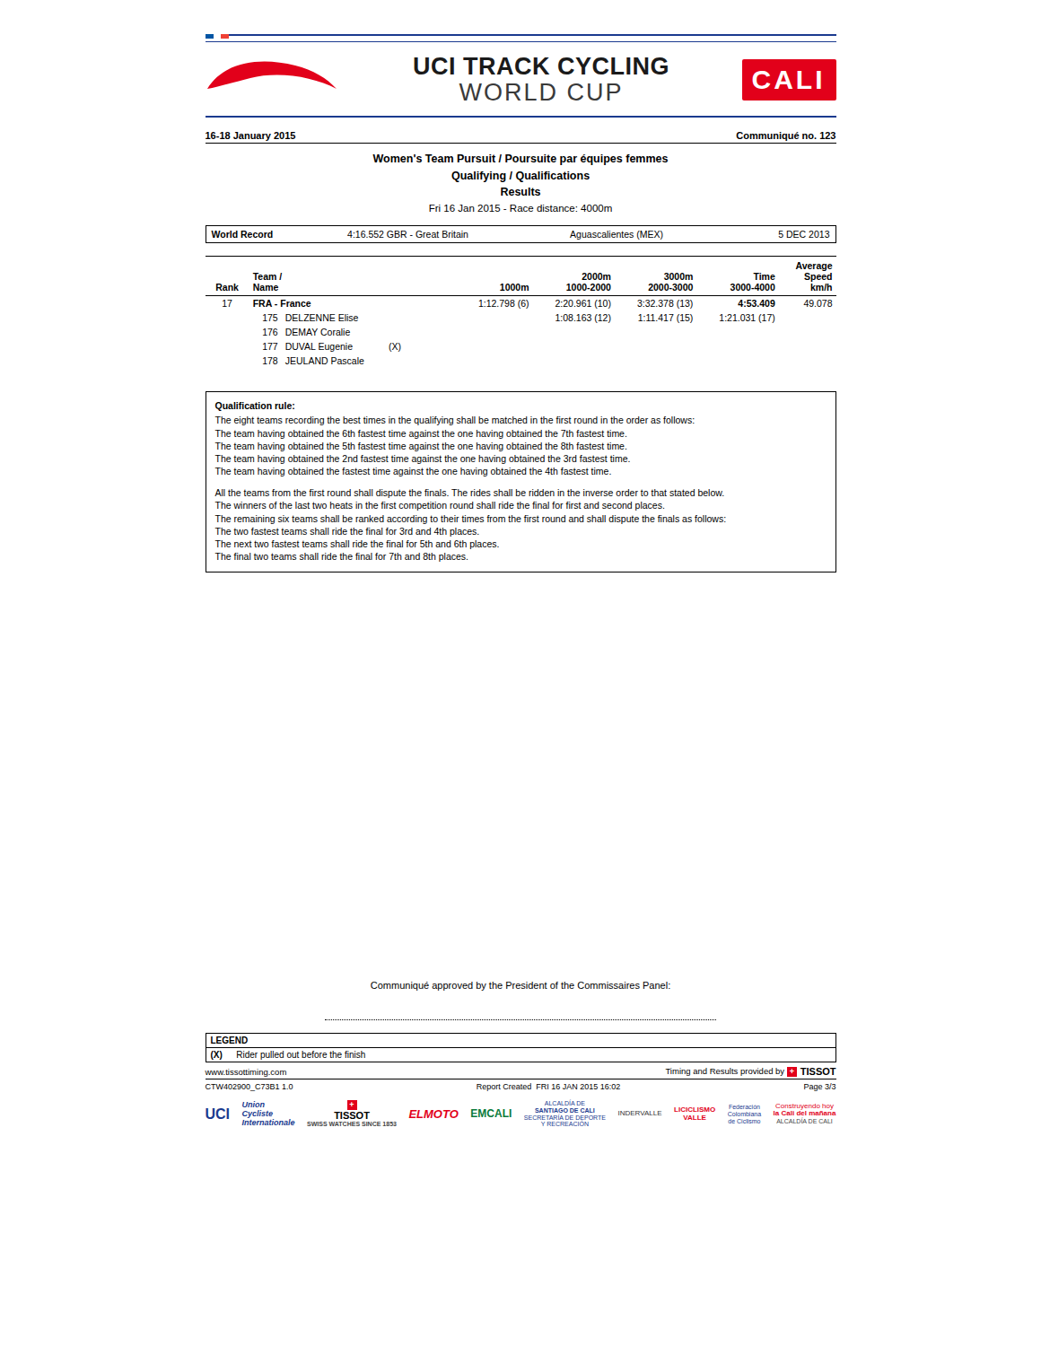UCI TRACK CYCLING
WORLD CUP
CALI
16-18 January 2015
Communiqué no. 123
Women's Team Pursuit / Poursuite par équipes femmes
Qualifying / Qualifications
Results
Fri 16 Jan 2015 - Race distance: 4000m
World Record
4:16.552 GBR - Great Britain
Aguascalientes (MEX)
5 DEC 2013
| Rank | Team / Name | 1000m | 2000m 1000-2000 | 3000m 2000-3000 | Time 3000-4000 | Average Speed km/h |
| --- | --- | --- | --- | --- | --- | --- |
| 17 | FRA - France | 1:12.798 (6) | 2:20.961 (10) | 3:32.378 (13) | 4:53.409 | 49.078 |
| | 175 DELZENNE Elise | | 1:08.163 (12) | 1:11.417 (15) | 1:21.031 (17) | |
| | 176 DEMAY Coralie | | | | | |
| | 177 DUVAL Eugenie (X) | | | | | |
| | 178 JEULAND Pascale | | | | | |
Qualification rule:
The eight teams recording the best times in the qualifying shall be matched in the first round in the order as follows:
The team having obtained the 6th fastest time against the one having obtained the 7th fastest time.
The team having obtained the 5th fastest time against the one having obtained the 8th fastest time.
The team having obtained the 2nd fastest time against the one having obtained the 3rd fastest time.
The team having obtained the fastest time against the one having obtained the 4th fastest time.
All the teams from the first round shall dispute the finals. The rides shall be ridden in the inverse order to that stated below.
The winners of the last two heats in the first competition round shall ride the final for first and second places.
The remaining six teams shall be ranked according to their times from the first round and shall dispute the finals as follows:
The two fastest teams shall ride the final for 3rd and 4th places.
The next two fastest teams shall ride the final for 5th and 6th places.
The final two teams shall ride the final for 7th and 8th places.
Communiqué approved by the President of the Commissaires Panel:
LEGEND
(X) Rider pulled out before the finish
www.tissottiming.com
Timing and Results provided by +TISSOT
CTW402900_C73B1 1.0
Report Created FRI 16 JAN 2015 16:02
Page 3/3
UCI
Union
Cycliste
Internationale
+
TISSOT
SWISS WATCHES SINCE 1853
ELMOTO
EMCALI
ALCALDÍA DE
SANTIAGO DE CALI
SECRETARÍA DE DEPORTE
Y RECREACIÓN
INDERVALLE
LICICLISMO
VALLE
Federación
Colombiana
de Ciclismo
Construyendo hoy
la Cali del mañana
ALCALDÍA DE CALI